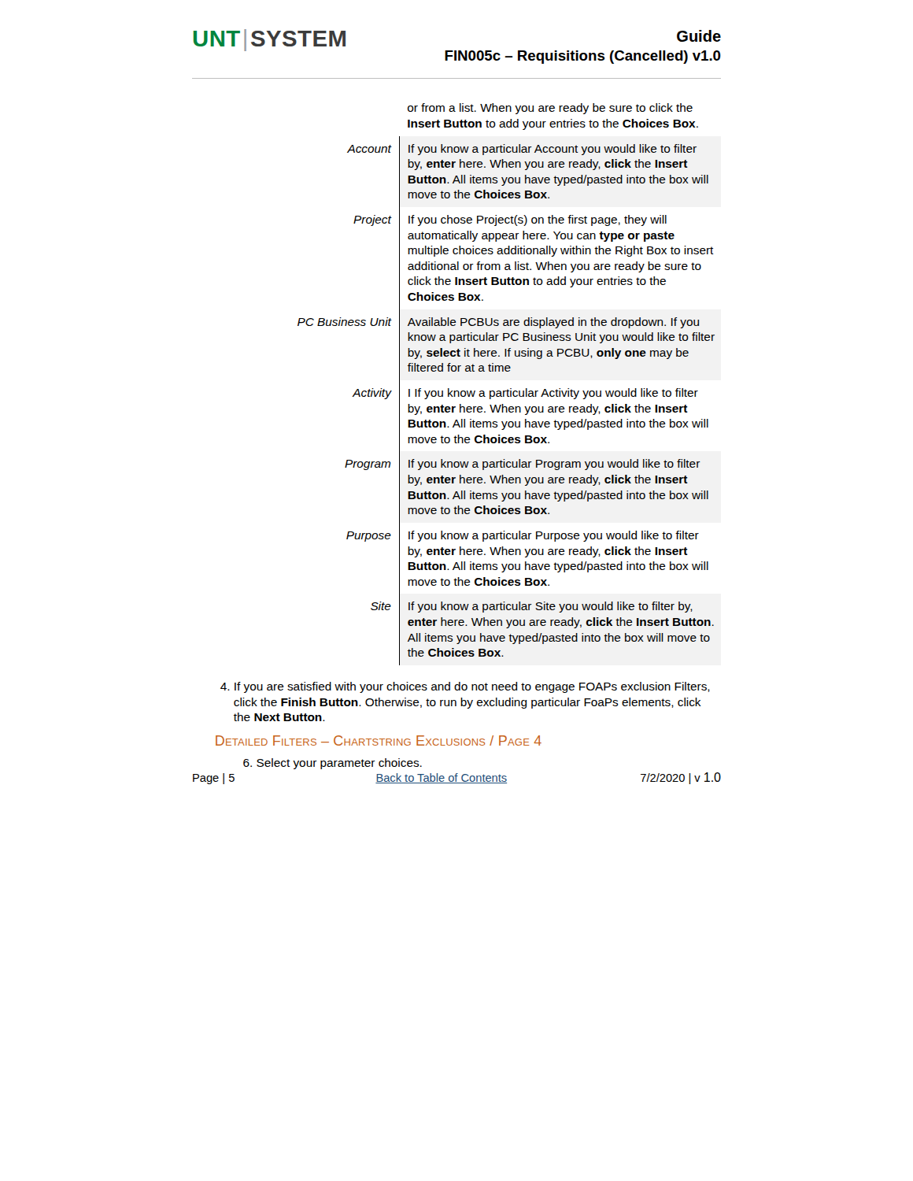UNT|SYSTEM
Guide
FIN005c – Requisitions (Cancelled) v1.0
| | or from a list. When you are ready be sure to click the Insert Button to add your entries to the Choices Box . |
| Account | If you know a particular Account you would like to filter by, enter here. When you are ready, click the Insert Button . All items you have typed/pasted into the box will move to the Choices Box . |
| Project | If you chose Project(s) on the first page, they will automatically appear here. You can type or paste multiple choices additionally within the Right Box to insert additional or from a list. When you are ready be sure to click the Insert Button to add your entries to the Choices Box . |
| PC Business Unit | Available PCBUs are displayed in the dropdown. If you know a particular PC Business Unit you would like to filter by, select it here. If using a PCBU, only one may be filtered for at a time |
| Activity | I If you know a particular Activity you would like to filter by, enter here. When you are ready, click the Insert Button . All items you have typed/pasted into the box will move to the Choices Box . |
| Program | If you know a particular Program you would like to filter by, enter here. When you are ready, click the Insert Button . All items you have typed/pasted into the box will move to the Choices Box . |
| Purpose | If you know a particular Purpose you would like to filter by, enter here. When you are ready, click the Insert Button . All items you have typed/pasted into the box will move to the Choices Box . |
| Site | If you know a particular Site you would like to filter by, enter here. When you are ready, click the Insert Button . All items you have typed/pasted into the box will move to the Choices Box . |
If you are satisfied with your choices and do not need to engage FOAPs exclusion Filters, click the Finish Button. Otherwise, to run by excluding particular FoaPs elements, click the Next Button.
Detailed Filters – Chartstring Exclusions / Page 4
Select your parameter choices.
Page | 5
Back to Table of Contents
7/2/2020 | v 1.0